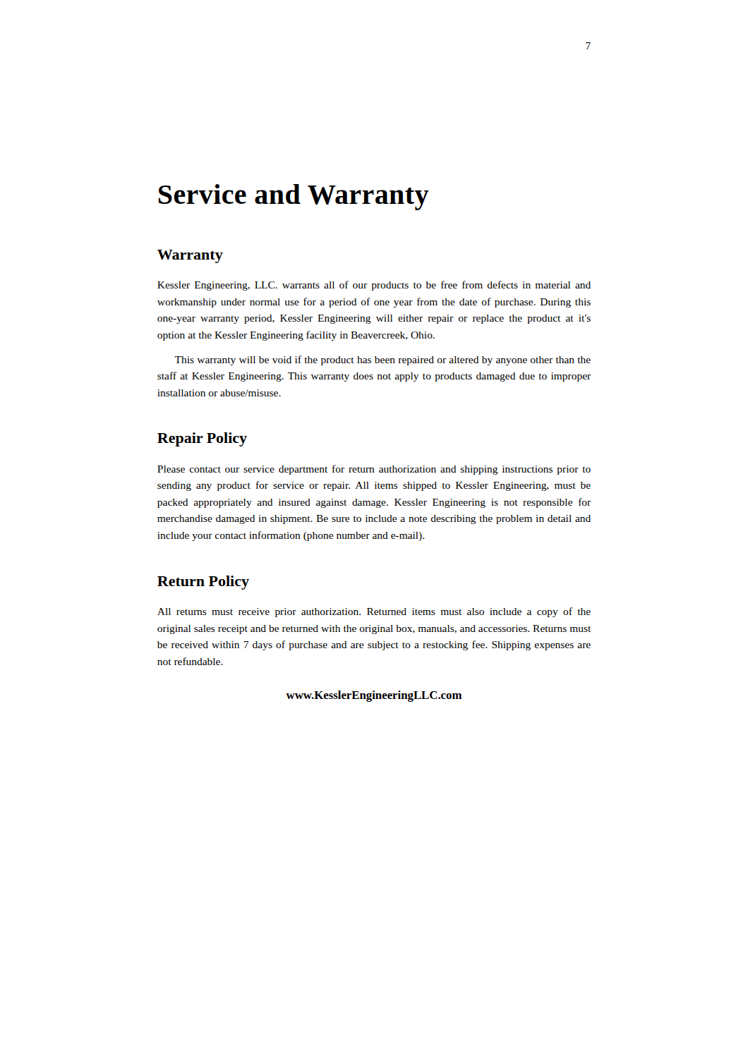7
Service and Warranty
Warranty
Kessler Engineering, LLC. warrants all of our products to be free from defects in material and workmanship under normal use for a period of one year from the date of purchase. During this one-year warranty period, Kessler Engineering will either repair or replace the product at it's option at the Kessler Engineering facility in Beavercreek, Ohio.
This warranty will be void if the product has been repaired or altered by anyone other than the staff at Kessler Engineering. This warranty does not apply to products damaged due to improper installation or abuse/misuse.
Repair Policy
Please contact our service department for return authorization and shipping instructions prior to sending any product for service or repair. All items shipped to Kessler Engineering, must be packed appropriately and insured against damage. Kessler Engineering is not responsible for merchandise damaged in shipment. Be sure to include a note describing the problem in detail and include your contact information (phone number and e-mail).
Return Policy
All returns must receive prior authorization. Returned items must also include a copy of the original sales receipt and be returned with the original box, manuals, and accessories. Returns must be received within 7 days of purchase and are subject to a restocking fee. Shipping expenses are not refundable.
www.KesslerEngineeringLLC.com